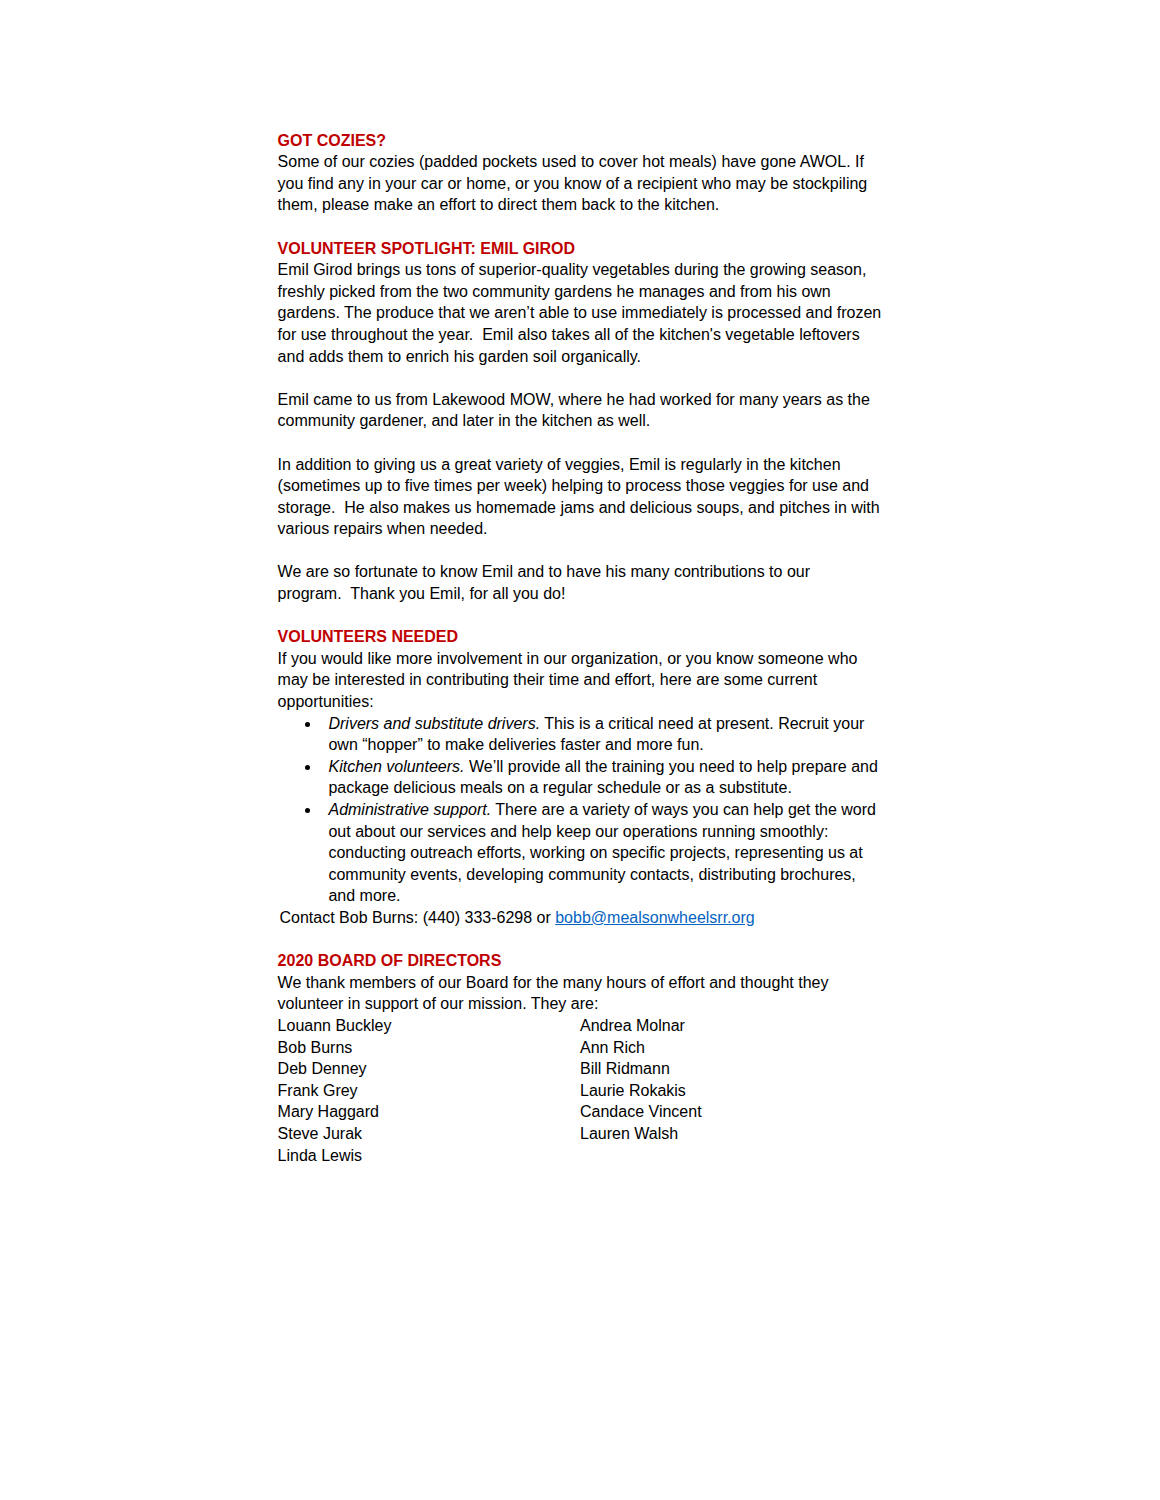GOT COZIES?
Some of our cozies (padded pockets used to cover hot meals) have gone AWOL. If you find any in your car or home, or you know of a recipient who may be stockpiling them, please make an effort to direct them back to the kitchen.
VOLUNTEER SPOTLIGHT: EMIL GIROD
Emil Girod brings us tons of superior-quality vegetables during the growing season, freshly picked from the two community gardens he manages and from his own gardens. The produce that we aren’t able to use immediately is processed and frozen for use throughout the year. Emil also takes all of the kitchen's vegetable leftovers and adds them to enrich his garden soil organically.
Emil came to us from Lakewood MOW, where he had worked for many years as the community gardener, and later in the kitchen as well.
In addition to giving us a great variety of veggies, Emil is regularly in the kitchen (sometimes up to five times per week) helping to process those veggies for use and storage. He also makes us homemade jams and delicious soups, and pitches in with various repairs when needed.
We are so fortunate to know Emil and to have his many contributions to our program. Thank you Emil, for all you do!
VOLUNTEERS NEEDED
If you would like more involvement in our organization, or you know someone who may be interested in contributing their time and effort, here are some current opportunities:
Drivers and substitute drivers. This is a critical need at present. Recruit your own “hopper” to make deliveries faster and more fun.
Kitchen volunteers. We’ll provide all the training you need to help prepare and package delicious meals on a regular schedule or as a substitute.
Administrative support. There are a variety of ways you can help get the word out about our services and help keep our operations running smoothly: conducting outreach efforts, working on specific projects, representing us at community events, developing community contacts, distributing brochures, and more.
Contact Bob Burns: (440) 333-6298 or bobb@mealsonwheelsrr.org
2020 BOARD OF DIRECTORS
We thank members of our Board for the many hours of effort and thought they volunteer in support of our mission. They are:
| Louann Buckley | Andrea Molnar |
| Bob Burns | Ann Rich |
| Deb Denney | Bill Ridmann |
| Frank Grey | Laurie Rokakis |
| Mary Haggard | Candace Vincent |
| Steve Jurak | Lauren Walsh |
| Linda Lewis | |